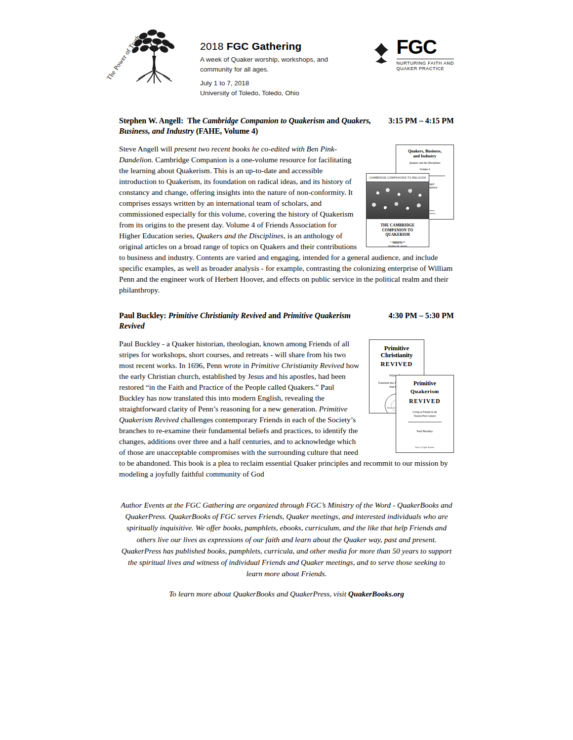The Power of Truth
2018 FGC Gathering
A week of Quaker worship, workshops, and community for all ages.
July 1 to 7, 2018
University of Toledo, Toledo, Ohio
FGC
NURTURING FAITH AND
QUAKER PRACTICE
3:15 PM – 4:15 PM Stephen W. Angell: The Cambridge Companion to Quakerism and Quakers,
Business, and Industry (FAHE, Volume 4)
Quakers, Business,
and Industry
Quakers and the Disciplines
Volume 4
Edited by
Stephen W. Angell
and Ben Pink Dandelion
Friends Association
for Higher Education
CAMBRIDGE COMPANIONS TO RELIGION
THE CAMBRIDGE COMPANION TO
QUAKERISM
Edited by
Stephen W. Angell
and Ben Pink Dandelion
CAMBRIDGE
Steve Angell will present two recent books he co-edited with Ben Pink-Dandelion. Cambridge Companion is a one-volume resource for facilitating the learning about Quakerism. This is an up-to-date and accessible introduction to Quakerism, its foundation on radical ideas, and its history of constancy and change, offering insights into the nature of non-conformity. It comprises essays written by an international team of scholars, and commissioned especially for this volume, covering the history of Quakerism from its origins to the present day. Volume 4 of Friends Association for Higher Education series, Quakers and the Disciplines, is an anthology of original articles on a broad range of topics on Quakers and their contributions to business and industry. Contents are varied and engaging, intended for a general audience, and include specific examples, as well as broader analysis - for example, contrasting the colonizing enterprise of William Penn and the engineer work of Herbert Hoover, and effects on public service in the political realm and their philanthropy.
4:30 PM – 5:30 PM Paul Buckley: Primitive Christianity Revived and Primitive Quakerism
Revived
Primitive
Christianity
REVIVED
William Penn
Translated into Modern English by
Paul Buckley
Inner Light Books
Primitive
Quakerism
REVIVED
Living as Friends in the
Twenty-First Century
Paul Buckley
Inner Light Books
Paul Buckley - a Quaker historian, theologian, known among Friends of all stripes for workshops, short courses, and retreats - will share from his two most recent works. In 1696, Penn wrote in Primitive Christianity Revived how the early Christian church, established by Jesus and his apostles, had been restored “in the Faith and Practice of the People called Quakers.” Paul Buckley has now translated this into modern English, revealing the straightforward clarity of Penn’s reasoning for a new generation. Primitive Quakerism Revived challenges contemporary Friends in each of the Society’s branches to re-examine their fundamental beliefs and practices, to identify the changes, additions over three and a half centuries, and to acknowledge which of those are unacceptable compromises with the surrounding culture that need to be abandoned. This book is a plea to reclaim essential Quaker principles and recommit to our mission by modeling a joyfully faithful community of God
Author Events at the FGC Gathering are organized through FGC’s Ministry of the Word - QuakerBooks and QuakerPress. QuakerBooks of FGC serves Friends, Quaker meetings, and interested individuals who are spiritually inquisitive. We offer books, pamphlets, ebooks, curriculum, and the like that help Friends and others live our lives as expressions of our faith and learn about the Quaker way, past and present. QuakerPress has published books, pamphlets, curricula, and other media for more than 50 years to support the spiritual lives and witness of individual Friends and Quaker meetings, and to serve those seeking to learn more about Friends.
To learn more about QuakerBooks and QuakerPress, visit QuakerBooks.org